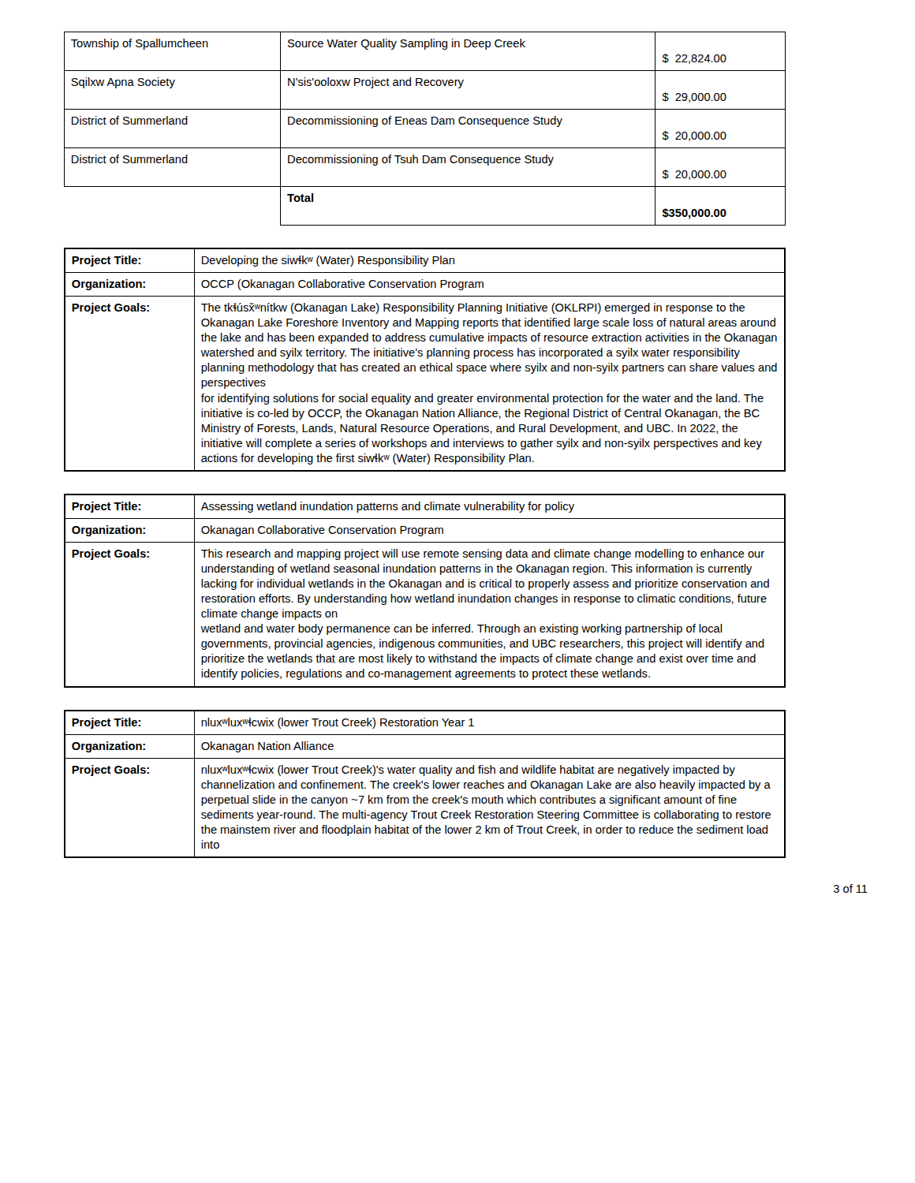| Township of Spallumcheen | Source Water Quality Sampling in Deep Creek | $ 22,824.00 |
| Sqilxw Apna Society | N'sis'ooloxw Project and Recovery | $ 29,000.00 |
| District of Summerland | Decommissioning of Eneas Dam Consequence Study | $ 20,000.00 |
| District of Summerland | Decommissioning of Tsuh Dam Consequence Study | $ 20,000.00 |
| | Total | $350,000.00 |
| Project Title: | Developing the siwɬkʷ (Water) Responsibility Plan |
| Organization: | OCCP (Okanagan Collaborative Conservation Program |
| Project Goals: | The tkɬúsx̌ʷnítkw (Okanagan Lake) Responsibility Planning Initiative (OKLRPI) emerged in response to the Okanagan Lake Foreshore Inventory and Mapping reports that identified large scale loss of natural areas around the lake and has been expanded to address cumulative impacts of resource extraction activities in the Okanagan watershed and syilx territory. The initiative's planning process has incorporated a syilx water responsibility planning methodology that has created an ethical space where syilx and non-syilx partners can share values and perspectives for identifying solutions for social equality and greater environmental protection for the water and the land. The initiative is co-led by OCCP, the Okanagan Nation Alliance, the Regional District of Central Okanagan, the BC Ministry of Forests, Lands, Natural Resource Operations, and Rural Development, and UBC. In 2022, the initiative will complete a series of workshops and interviews to gather syilx and non-syilx perspectives and key actions for developing the first siwɬkʷ (Water) Responsibility Plan. |
| Project Title: | Assessing wetland inundation patterns and climate vulnerability for policy |
| Organization: | Okanagan Collaborative Conservation Program |
| Project Goals: | This research and mapping project will use remote sensing data and climate change modelling to enhance our understanding of wetland seasonal inundation patterns in the Okanagan region. This information is currently lacking for individual wetlands in the Okanagan and is critical to properly assess and prioritize conservation and restoration efforts. By understanding how wetland inundation changes in response to climatic conditions, future climate change impacts on wetland and water body permanence can be inferred. Through an existing working partnership of local governments, provincial agencies, indigenous communities, and UBC researchers, this project will identify and prioritize the wetlands that are most likely to withstand the impacts of climate change and exist over time and identify policies, regulations and co-management agreements to protect these wetlands. |
| Project Title: | nluxʷluxʷɬcwix (lower Trout Creek) Restoration Year 1 |
| Organization: | Okanagan Nation Alliance |
| Project Goals: | nluxʷluxʷɬcwix (lower Trout Creek)'s water quality and fish and wildlife habitat are negatively impacted by channelization and confinement. The creek's lower reaches and Okanagan Lake are also heavily impacted by a perpetual slide in the canyon ~7 km from the creek's mouth which contributes a significant amount of fine sediments year-round. The multi-agency Trout Creek Restoration Steering Committee is collaborating to restore the mainstem river and floodplain habitat of the lower 2 km of Trout Creek, in order to reduce the sediment load into |
3 of 11